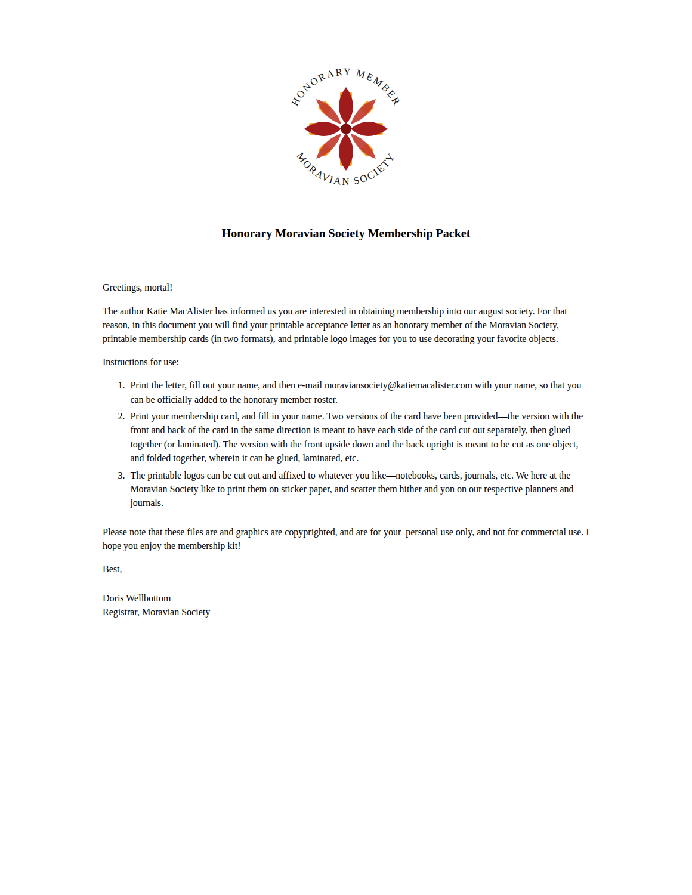HONORARY MEMBER MORAVIAN SOCIETY
Honorary Moravian Society Membership Packet
Greetings, mortal!
The author Katie MacAlister has informed us you are interested in obtaining membership into our august society. For that reason, in this document you will find your printable acceptance letter as an honorary member of the Moravian Society, printable membership cards (in two formats), and printable logo images for you to use decorating your favorite objects.
Instructions for use:
Print the letter, fill out your name, and then e-mail moraviansociety@katiemacalister.com with your name, so that you can be officially added to the honorary member roster.
Print your membership card, and fill in your name. Two versions of the card have been provided—the version with the front and back of the card in the same direction is meant to have each side of the card cut out separately, then glued together (or laminated). The version with the front upside down and the back upright is meant to be cut as one object, and folded together, wherein it can be glued, laminated, etc.
The printable logos can be cut out and affixed to whatever you like—notebooks, cards, journals, etc. We here at the Moravian Society like to print them on sticker paper, and scatter them hither and yon on our respective planners and journals.
Please note that these files are and graphics are copyprighted, and are for your personal use only, and not for commercial use. I hope you enjoy the membership kit!
Best,
Doris Wellbottom
Registrar, Moravian Society